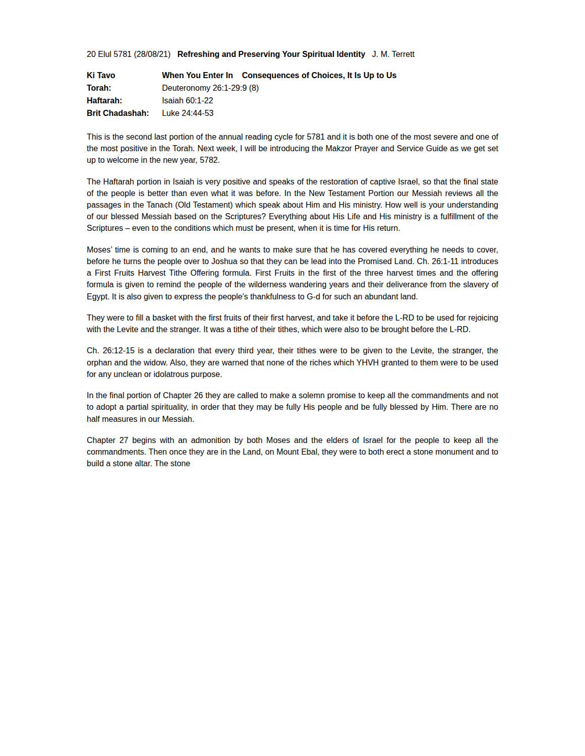20 Elul 5781 (28/08/21) Refreshing and Preserving Your Spiritual Identity J. M. Terrett
| Ki Tavo | When You Enter In Consequences of Choices, It Is Up to Us |
| Torah: | Deuteronomy 26:1-29:9 (8) |
| Haftarah: | Isaiah 60:1-22 |
| Brit Chadashah: | Luke 24:44-53 |
This is the second last portion of the annual reading cycle for 5781 and it is both one of the most severe and one of the most positive in the Torah. Next week, I will be introducing the Makzor Prayer and Service Guide as we get set up to welcome in the new year, 5782.
The Haftarah portion in Isaiah is very positive and speaks of the restoration of captive Israel, so that the final state of the people is better than even what it was before. In the New Testament Portion our Messiah reviews all the passages in the Tanach (Old Testament) which speak about Him and His ministry. How well is your understanding of our blessed Messiah based on the Scriptures? Everything about His Life and His ministry is a fulfillment of the Scriptures – even to the conditions which must be present, when it is time for His return.
Moses’ time is coming to an end, and he wants to make sure that he has covered everything he needs to cover, before he turns the people over to Joshua so that they can be lead into the Promised Land. Ch. 26:1-11 introduces a First Fruits Harvest Tithe Offering formula. First Fruits in the first of the three harvest times and the offering formula is given to remind the people of the wilderness wandering years and their deliverance from the slavery of Egypt. It is also given to express the people's thankfulness to G-d for such an abundant land.
They were to fill a basket with the first fruits of their first harvest, and take it before the L-RD to be used for rejoicing with the Levite and the stranger. It was a tithe of their tithes, which were also to be brought before the L-RD.
Ch. 26:12-15 is a declaration that every third year, their tithes were to be given to the Levite, the stranger, the orphan and the widow. Also, they are warned that none of the riches which YHVH granted to them were to be used for any unclean or idolatrous purpose.
In the final portion of Chapter 26 they are called to make a solemn promise to keep all the commandments and not to adopt a partial spirituality, in order that they may be fully His people and be fully blessed by Him. There are no half measures in our Messiah.
Chapter 27 begins with an admonition by both Moses and the elders of Israel for the people to keep all the commandments. Then once they are in the Land, on Mount Ebal, they were to both erect a stone monument and to build a stone altar. The stone